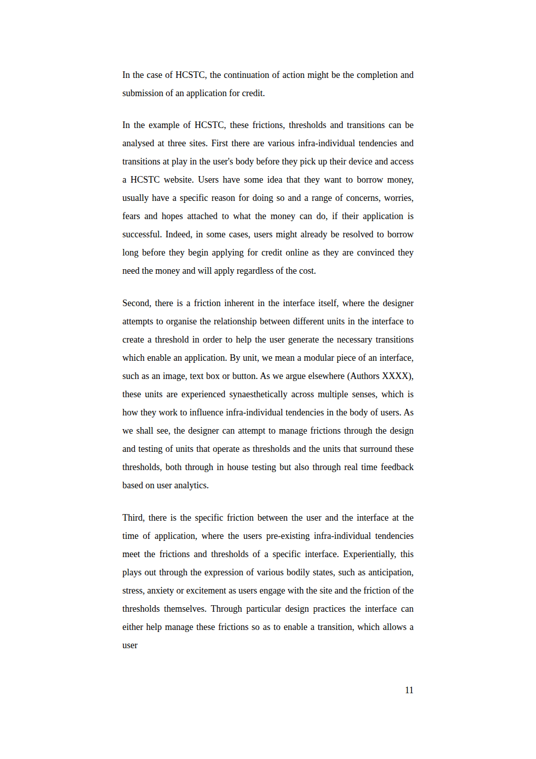In the case of HCSTC, the continuation of action might be the completion and submission of an application for credit.
In the example of HCSTC, these frictions, thresholds and transitions can be analysed at three sites. First there are various infra-individual tendencies and transitions at play in the user's body before they pick up their device and access a HCSTC website. Users have some idea that they want to borrow money, usually have a specific reason for doing so and a range of concerns, worries, fears and hopes attached to what the money can do, if their application is successful. Indeed, in some cases, users might already be resolved to borrow long before they begin applying for credit online as they are convinced they need the money and will apply regardless of the cost.
Second, there is a friction inherent in the interface itself, where the designer attempts to organise the relationship between different units in the interface to create a threshold in order to help the user generate the necessary transitions which enable an application. By unit, we mean a modular piece of an interface, such as an image, text box or button. As we argue elsewhere (Authors XXXX), these units are experienced synaesthetically across multiple senses, which is how they work to influence infra-individual tendencies in the body of users. As we shall see, the designer can attempt to manage frictions through the design and testing of units that operate as thresholds and the units that surround these thresholds, both through in house testing but also through real time feedback based on user analytics.
Third, there is the specific friction between the user and the interface at the time of application, where the users pre-existing infra-individual tendencies meet the frictions and thresholds of a specific interface. Experientially, this plays out through the expression of various bodily states, such as anticipation, stress, anxiety or excitement as users engage with the site and the friction of the thresholds themselves. Through particular design practices the interface can either help manage these frictions so as to enable a transition, which allows a user
11